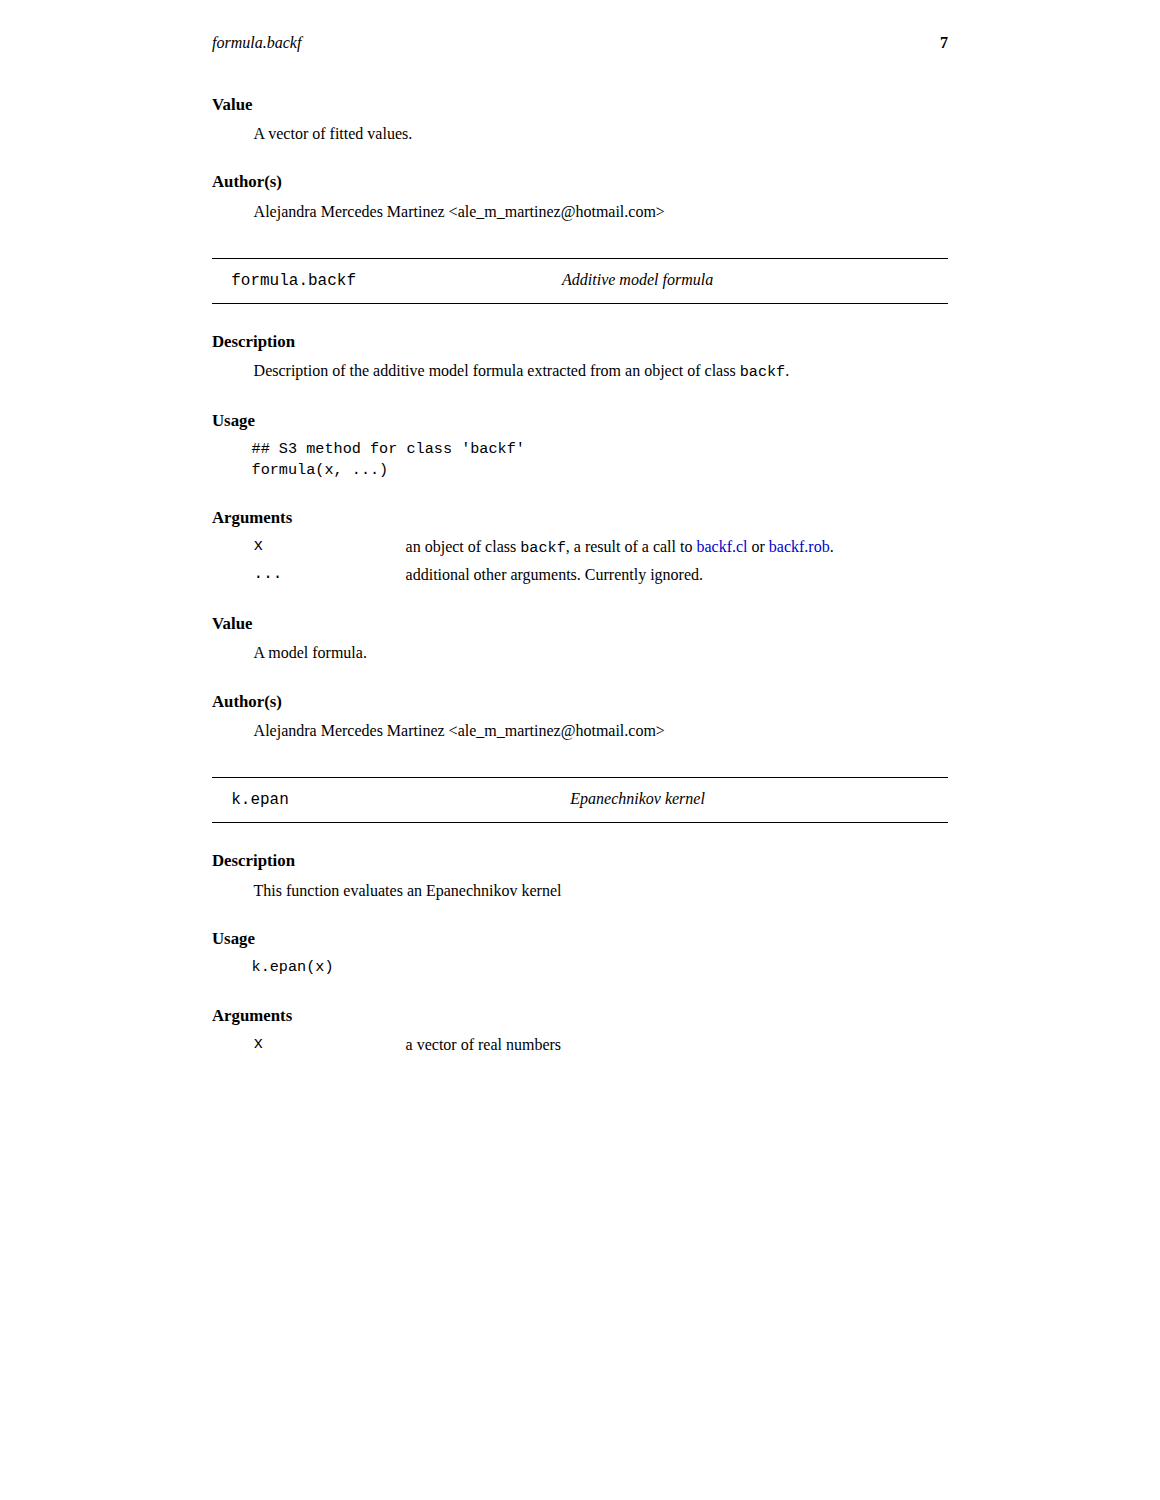formula.backf 7
Value
A vector of fitted values.
Author(s)
Alejandra Mercedes Martinez <ale_m_martinez@hotmail.com>
formula.backf Additive model formula
Description
Description of the additive model formula extracted from an object of class backf.
Usage
## S3 method for class 'backf'
formula(x, ...)
Arguments
x
an object of class backf, a result of a call to backf.cl or backf.rob.
...
additional other arguments. Currently ignored.
Value
A model formula.
Author(s)
Alejandra Mercedes Martinez <ale_m_martinez@hotmail.com>
k.epan Epanechnikov kernel
Description
This function evaluates an Epanechnikov kernel
Usage
k.epan(x)
Arguments
x
a vector of real numbers